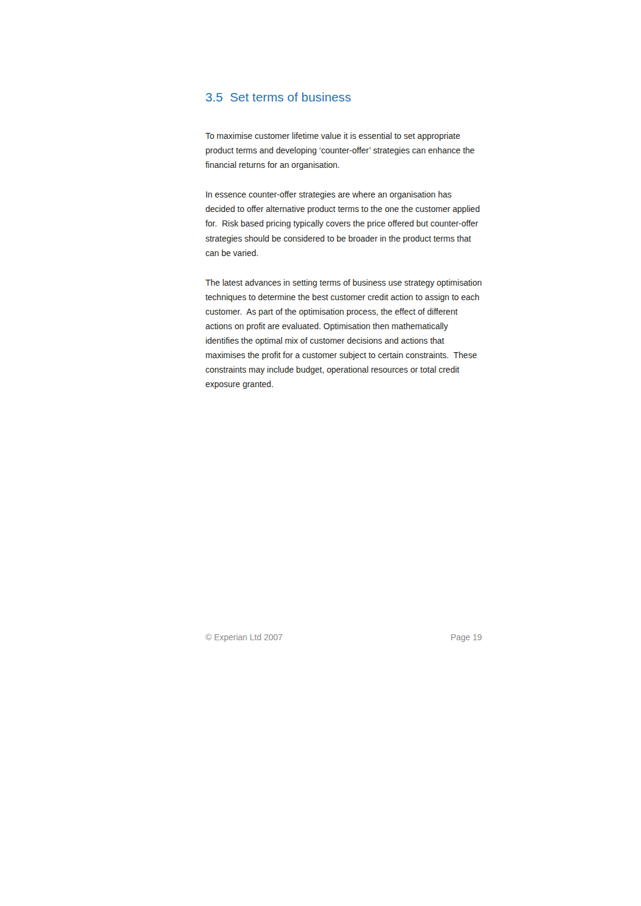3.5 Set terms of business
To maximise customer lifetime value it is essential to set appropriate product terms and developing ‘counter-offer’ strategies can enhance the financial returns for an organisation.
In essence counter-offer strategies are where an organisation has decided to offer alternative product terms to the one the customer applied for. Risk based pricing typically covers the price offered but counter-offer strategies should be considered to be broader in the product terms that can be varied.
The latest advances in setting terms of business use strategy optimisation techniques to determine the best customer credit action to assign to each customer. As part of the optimisation process, the effect of different actions on profit are evaluated. Optimisation then mathematically identifies the optimal mix of customer decisions and actions that maximises the profit for a customer subject to certain constraints. These constraints may include budget, operational resources or total credit exposure granted.
© Experian Ltd 2007 Page 19